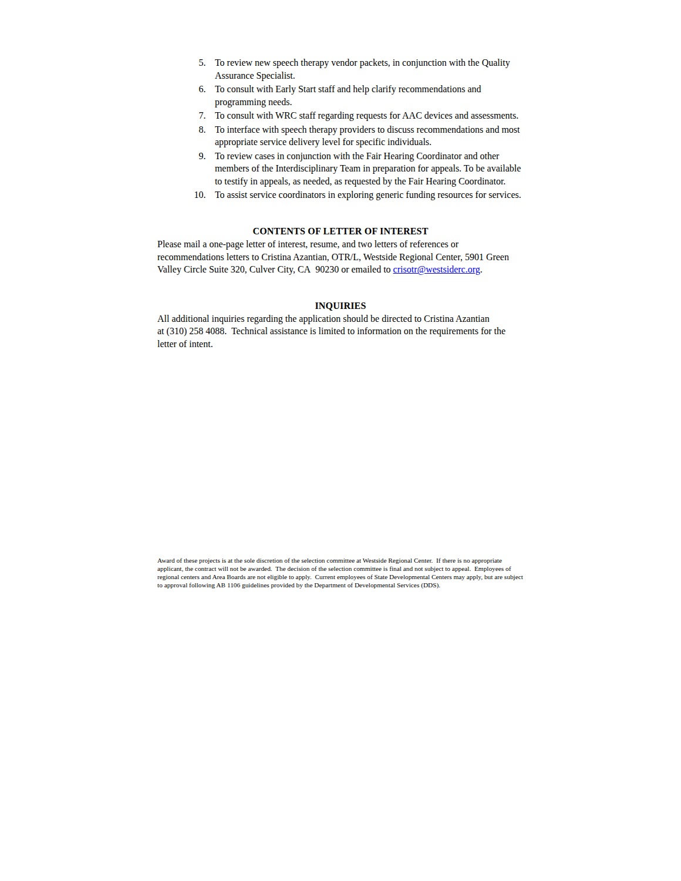To review new speech therapy vendor packets, in conjunction with the Quality Assurance Specialist.
To consult with Early Start staff and help clarify recommendations and programming needs.
To consult with WRC staff regarding requests for AAC devices and assessments.
To interface with speech therapy providers to discuss recommendations and most appropriate service delivery level for specific individuals.
To review cases in conjunction with the Fair Hearing Coordinator and other members of the Interdisciplinary Team in preparation for appeals. To be available to testify in appeals, as needed, as requested by the Fair Hearing Coordinator.
To assist service coordinators in exploring generic funding resources for services.
CONTENTS OF LETTER OF INTEREST
Please mail a one-page letter of interest, resume, and two letters of references or recommendations letters to Cristina Azantian, OTR/L, Westside Regional Center, 5901 Green Valley Circle Suite 320, Culver City, CA 90230 or emailed to crisotr@westsiderc.org.
INQUIRIES
All additional inquiries regarding the application should be directed to Cristina Azantian
at (310) 258 4088. Technical assistance is limited to information on the requirements for the letter of intent.
Award of these projects is at the sole discretion of the selection committee at Westside Regional Center. If there is no appropriate applicant, the contract will not be awarded. The decision of the selection committee is final and not subject to appeal. Employees of regional centers and Area Boards are not eligible to apply. Current employees of State Developmental Centers may apply, but are subject to approval following AB 1106 guidelines provided by the Department of Developmental Services (DDS).